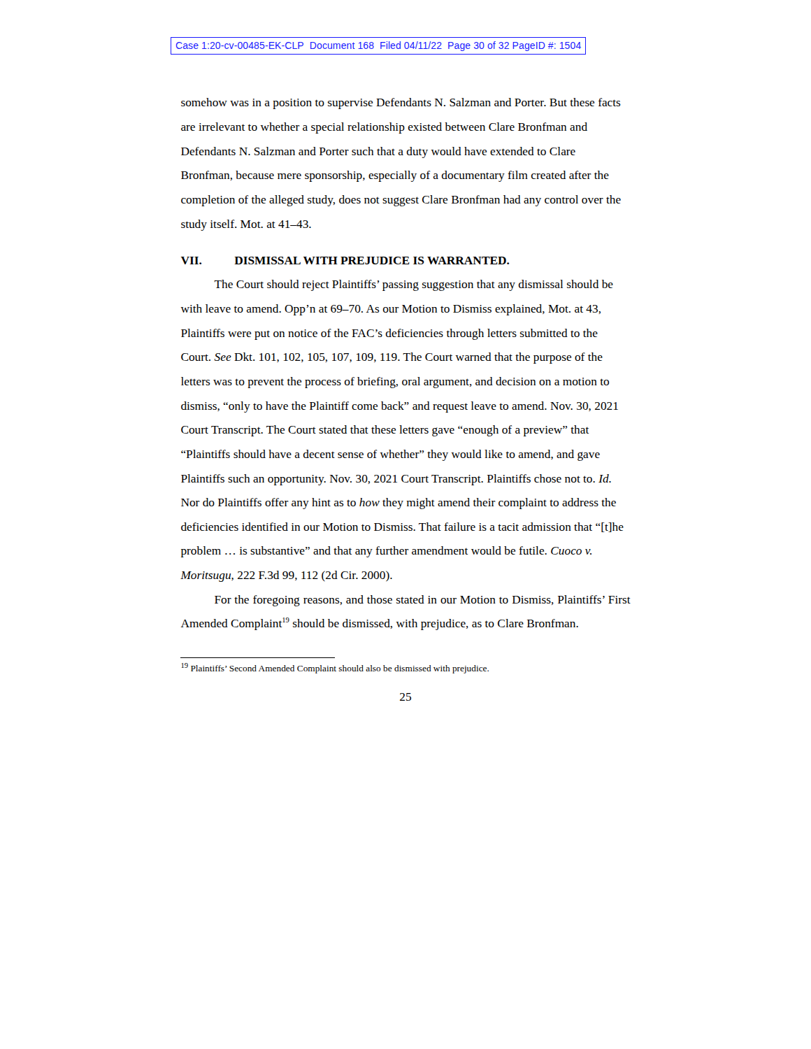Case 1:20-cv-00485-EK-CLP Document 168 Filed 04/11/22 Page 30 of 32 PageID #: 1504
somehow was in a position to supervise Defendants N. Salzman and Porter. But these facts are irrelevant to whether a special relationship existed between Clare Bronfman and Defendants N. Salzman and Porter such that a duty would have extended to Clare Bronfman, because mere sponsorship, especially of a documentary film created after the completion of the alleged study, does not suggest Clare Bronfman had any control over the study itself. Mot. at 41–43.
VII. Dismissal with prejudice is warranted.
The Court should reject Plaintiffs’ passing suggestion that any dismissal should be with leave to amend. Opp’n at 69–70. As our Motion to Dismiss explained, Mot. at 43, Plaintiffs were put on notice of the FAC’s deficiencies through letters submitted to the Court. See Dkt. 101, 102, 105, 107, 109, 119. The Court warned that the purpose of the letters was to prevent the process of briefing, oral argument, and decision on a motion to dismiss, “only to have the Plaintiff come back” and request leave to amend. Nov. 30, 2021 Court Transcript. The Court stated that these letters gave “enough of a preview” that “Plaintiffs should have a decent sense of whether” they would like to amend, and gave Plaintiffs such an opportunity. Nov. 30, 2021 Court Transcript. Plaintiffs chose not to. Id. Nor do Plaintiffs offer any hint as to how they might amend their complaint to address the deficiencies identified in our Motion to Dismiss. That failure is a tacit admission that “[t]he problem … is substantive” and that any further amendment would be futile. Cuoco v. Moritsugu, 222 F.3d 99, 112 (2d Cir. 2000).
For the foregoing reasons, and those stated in our Motion to Dismiss, Plaintiffs’ First Amended Complaint19 should be dismissed, with prejudice, as to Clare Bronfman.
19 Plaintiffs’ Second Amended Complaint should also be dismissed with prejudice.
25